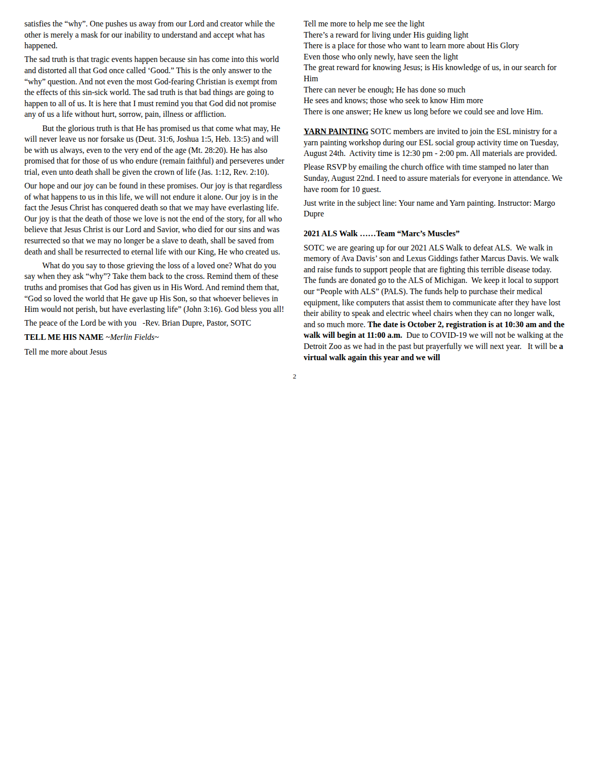satisfies the “why”. One pushes us away from our Lord and creator while the other is merely a mask for our inability to understand and accept what has happened.
The sad truth is that tragic events happen because sin has come into this world and distorted all that God once called ‘Good.” This is the only answer to the “why” question. And not even the most God-fearing Christian is exempt from the effects of this sin-sick world. The sad truth is that bad things are going to happen to all of us. It is here that I must remind you that God did not promise any of us a life without hurt, sorrow, pain, illness or affliction.
But the glorious truth is that He has promised us that come what may, He will never leave us nor forsake us (Deut. 31:6, Joshua 1:5, Heb. 13:5) and will be with us always, even to the very end of the age (Mt. 28:20). He has also promised that for those of us who endure (remain faithful) and perseveres under trial, even unto death shall be given the crown of life (Jas. 1:12, Rev. 2:10).
Our hope and our joy can be found in these promises. Our joy is that regardless of what happens to us in this life, we will not endure it alone. Our joy is in the fact the Jesus Christ has conquered death so that we may have everlasting life. Our joy is that the death of those we love is not the end of the story, for all who believe that Jesus Christ is our Lord and Savior, who died for our sins and was resurrected so that we may no longer be a slave to death, shall be saved from death and shall be resurrected to eternal life with our King, He who created us.
What do you say to those grieving the loss of a loved one? What do you say when they ask “why”? Take them back to the cross. Remind them of these truths and promises that God has given us in His Word. And remind them that, “God so loved the world that He gave up His Son, so that whoever believes in Him would not perish, but have everlasting life” (John 3:16). God bless you all!
The peace of the Lord be with you -Rev. Brian Dupre, Pastor, SOTC
TELL ME HIS NAME ~Merlin Fields~
Tell me more about Jesus
Tell me more to help me see the light
There’s a reward for living under His guiding light
There is a place for those who want to learn more about His Glory
Even those who only newly, have seen the light
The great reward for knowing Jesus; is His knowledge of us, in our search for Him
There can never be enough; He has done so much
He sees and knows; those who seek to know Him more
There is one answer; He knew us long before we could see and love Him.
YARN PAINTING SOTC members are invited to join the ESL ministry for a yarn painting workshop during our ESL social group activity time on Tuesday, August 24th. Activity time is 12:30 pm - 2:00 pm. All materials are provided.
Please RSVP by emailing the church office with time stamped no later than Sunday, August 22nd. I need to assure materials for everyone in attendance. We have room for 10 guest.
Just write in the subject line: Your name and Yarn painting. Instructor: Margo Dupre
2021 ALS Walk ……Team “Marc’s Muscles”
SOTC we are gearing up for our 2021 ALS Walk to defeat ALS. We walk in memory of Ava Davis’ son and Lexus Giddings father Marcus Davis. We walk and raise funds to support people that are fighting this terrible disease today. The funds are donated go to the ALS of Michigan. We keep it local to support our “People with ALS” (PALS). The funds help to purchase their medical equipment, like computers that assist them to communicate after they have lost their ability to speak and electric wheel chairs when they can no longer walk, and so much more. The date is October 2, registration is at 10:30 am and the walk will begin at 11:00 a.m. Due to COVID-19 we will not be walking at the Detroit Zoo as we had in the past but prayerfully we will next year. It will be a virtual walk again this year and we will
2